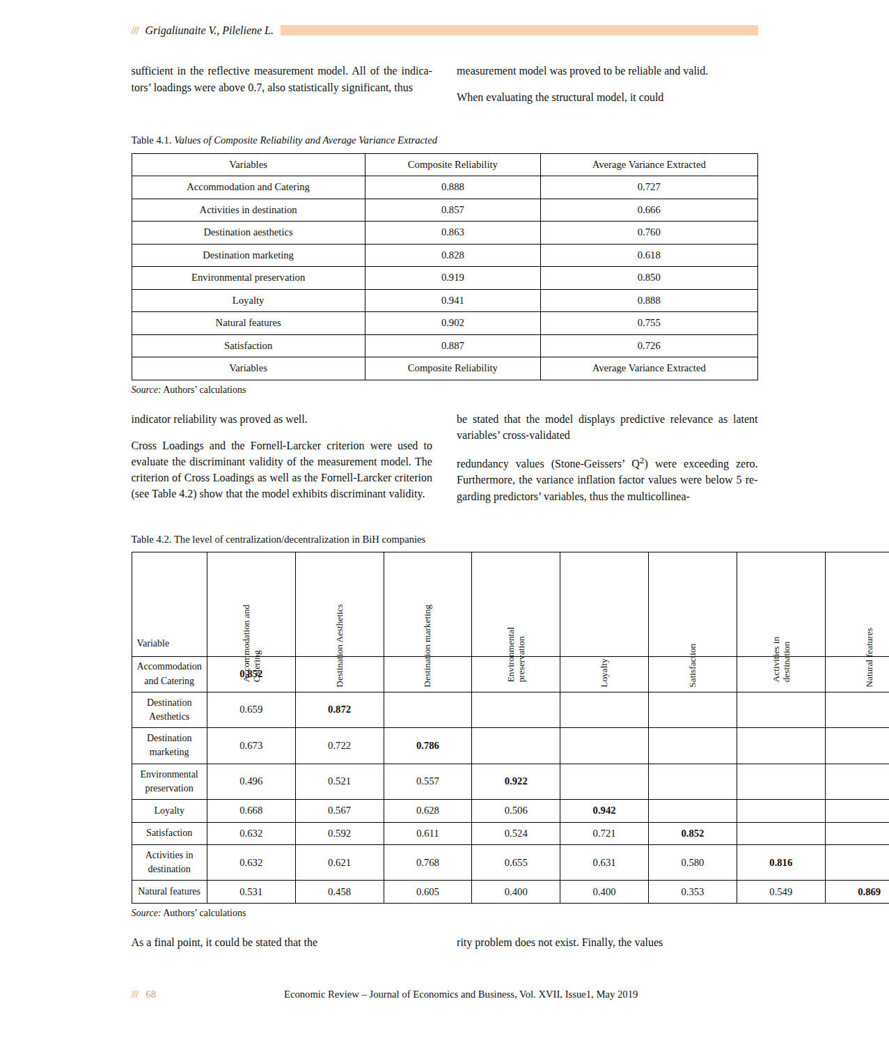/// Grigaliunaite V., Pileliene L.
sufficient in the reflective measurement model. All of the indicators’ loadings were above 0.7, also statistically significant, thus
measurement model was proved to be reliable and valid.
When evaluating the structural model, it could
Table 4.1. Values of Composite Reliability and Average Variance Extracted
| Variables | Composite Reliability | Average Variance Extracted |
| Accommodation and Catering | 0.888 | 0.727 |
| Activities in destination | 0.857 | 0.666 |
| Destination aesthetics | 0.863 | 0.760 |
| Destination marketing | 0.828 | 0.618 |
| Environmental preservation | 0.919 | 0.850 |
| Loyalty | 0.941 | 0.888 |
| Natural features | 0.902 | 0.755 |
| Satisfaction | 0.887 | 0.726 |
| Variables | Composite Reliability | Average Variance Extracted |
Source: Authors’ calculations
indicator reliability was proved as well.
Cross Loadings and the Fornell-Larcker criterion were used to evaluate the discriminant validity of the measurement model. The criterion of Cross Loadings as well as the Fornell-Larcker criterion (see Table 4.2) show that the model exhibits discriminant validity.
be stated that the model displays predictive relevance as latent variables’ cross-validated
redundancy values (Stone-Geissers’ Q2) were exceeding zero. Furthermore, the variance inflation factor values were below 5 regarding predictors’ variables, thus the multicollinea-
Table 4.2. The level of centralization/decentralization in BiH companies
| Variable | Accommodation and Catering | Destination Aesthetics | Destination marketing | Environmental preservation | Loyalty | Satisfaction | Activities in destination | Natural features |
| --- | --- | --- | --- | --- | --- | --- | --- | --- |
| Accommodation and Catering | 0.852 | | | | | | | |
| Destination Aesthetics | 0.659 | 0.872 | | | | | | |
| Destination marketing | 0.673 | 0.722 | 0.786 | | | | | |
| Environmental preservation | 0.496 | 0.521 | 0.557 | 0.922 | | | | |
| Loyalty | 0.668 | 0.567 | 0.628 | 0.506 | 0.942 | | | |
| Satisfaction | 0.632 | 0.592 | 0.611 | 0.524 | 0.721 | 0.852 | | |
| Activities in destination | 0.632 | 0.621 | 0.768 | 0.655 | 0.631 | 0.580 | 0.816 | |
| Natural features | 0.531 | 0.458 | 0.605 | 0.400 | 0.400 | 0.353 | 0.549 | 0.869 |
Source: Authors’ calculations
As a final point, it could be stated that the
rity problem does not exist. Finally, the values
/// 68 Economic Review – Journal of Economics and Business, Vol. XVII, Issue1, May 2019